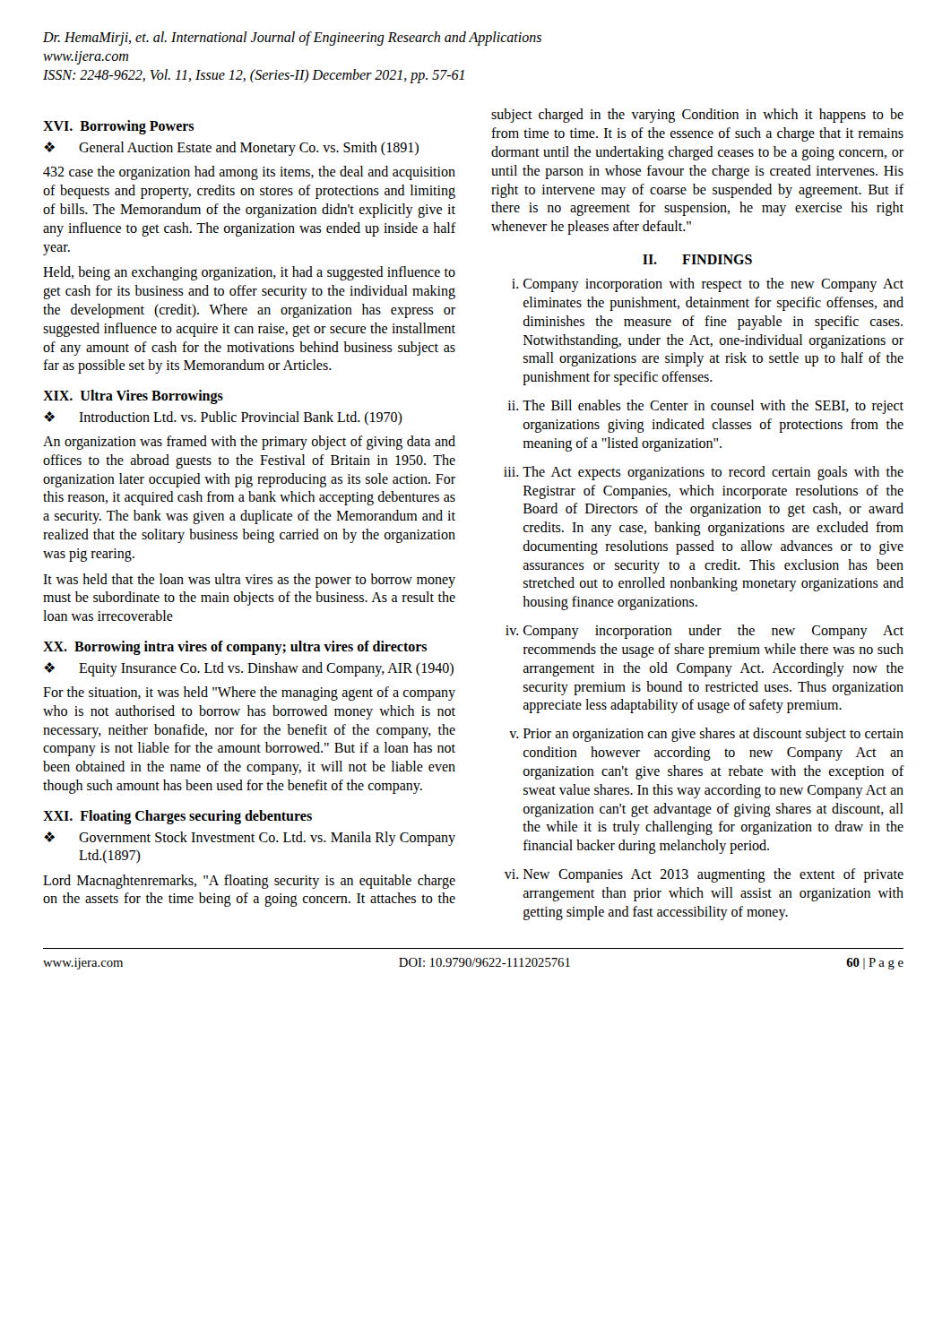Dr. HemaMirji, et. al. International Journal of Engineering Research and Applications
www.ijera.com
ISSN: 2248-9622, Vol. 11, Issue 12, (Series-II) December 2021, pp. 57-61
XVI. Borrowing Powers
General Auction Estate and Monetary Co. vs. Smith (1891)
432 case the organization had among its items, the deal and acquisition of bequests and property, credits on stores of protections and limiting of bills. The Memorandum of the organization didn't explicitly give it any influence to get cash. The organization was ended up inside a half year.
Held, being an exchanging organization, it had a suggested influence to get cash for its business and to offer security to the individual making the development (credit). Where an organization has express or suggested influence to acquire it can raise, get or secure the installment of any amount of cash for the motivations behind business subject as far as possible set by its Memorandum or Articles.
XIX. Ultra Vires Borrowings
Introduction Ltd. vs. Public Provincial Bank Ltd. (1970)
An organization was framed with the primary object of giving data and offices to the abroad guests to the Festival of Britain in 1950. The organization later occupied with pig reproducing as its sole action. For this reason, it acquired cash from a bank which accepting debentures as a security. The bank was given a duplicate of the Memorandum and it realized that the solitary business being carried on by the organization was pig rearing.
It was held that the loan was ultra vires as the power to borrow money must be subordinate to the main objects of the business. As a result the loan was irrecoverable
XX. Borrowing intra vires of company; ultra vires of directors
Equity Insurance Co. Ltd vs. Dinshaw and Company, AIR (1940)
For the situation, it was held "Where the managing agent of a company who is not authorised to borrow has borrowed money which is not necessary, neither bonafide, nor for the benefit of the company, the company is not liable for the amount borrowed." But if a loan has not been obtained in the name of the company, it will not be liable even though such amount has been used for the benefit of the company.
XXI. Floating Charges securing debentures
Government Stock Investment Co. Ltd. vs. Manila Rly Company Ltd.(1897)
Lord Macnaghtenremarks, "A floating security is an equitable charge on the assets for the time being of a going concern. It attaches to the subject charged in the varying Condition in which it happens to be from time to time. It is of the essence of such a charge that it remains dormant until the undertaking charged ceases to be a going concern, or until the parson in whose favour the charge is created intervenes. His right to intervene may of coarse be suspended by agreement. But if there is no agreement for suspension, he may exercise his right whenever he pleases after default."
II. FINDINGS
Company incorporation with respect to the new Company Act eliminates the punishment, detainment for specific offenses, and diminishes the measure of fine payable in specific cases. Notwithstanding, under the Act, one-individual organizations or small organizations are simply at risk to settle up to half of the punishment for specific offenses.
The Bill enables the Center in counsel with the SEBI, to reject organizations giving indicated classes of protections from the meaning of a "listed organization".
The Act expects organizations to record certain goals with the Registrar of Companies, which incorporate resolutions of the Board of Directors of the organization to get cash, or award credits. In any case, banking organizations are excluded from documenting resolutions passed to allow advances or to give assurances or security to a credit. This exclusion has been stretched out to enrolled nonbanking monetary organizations and housing finance organizations.
Company incorporation under the new Company Act recommends the usage of share premium while there was no such arrangement in the old Company Act. Accordingly now the security premium is bound to restricted uses. Thus organization appreciate less adaptability of usage of safety premium.
Prior an organization can give shares at discount subject to certain condition however according to new Company Act an organization can't give shares at rebate with the exception of sweat value shares. In this way according to new Company Act an organization can't get advantage of giving shares at discount, all the while it is truly challenging for organization to draw in the financial backer during melancholy period.
New Companies Act 2013 augmenting the extent of private arrangement than prior which will assist an organization with getting simple and fast accessibility of money.
www.ijera.com DOI: 10.9790/9622-1112025761 60 | P a g e